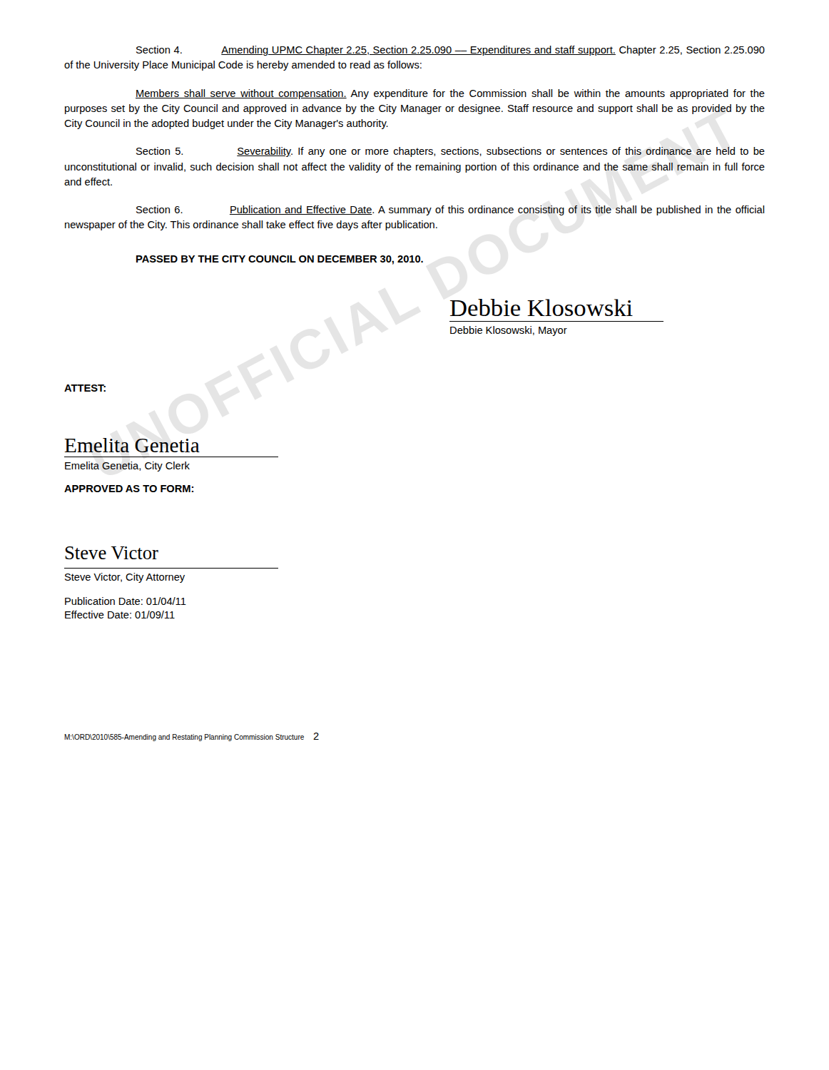UNOFFICIAL DOCUMENT
Section 4. Amending UPMC Chapter 2.25, Section 2.25.090 –– Expenditures and staff support. Chapter 2.25, Section 2.25.090 of the University Place Municipal Code is hereby amended to read as follows:
Members shall serve without compensation. Any expenditure for the Commission shall be within the amounts appropriated for the purposes set by the City Council and approved in advance by the City Manager or designee. Staff resource and support shall be as provided by the City Council in the adopted budget under the City Manager's authority.
Section 5. Severability. If any one or more chapters, sections, subsections or sentences of this ordinance are held to be unconstitutional or invalid, such decision shall not affect the validity of the remaining portion of this ordinance and the same shall remain in full force and effect.
Section 6. Publication and Effective Date. A summary of this ordinance consisting of its title shall be published in the official newspaper of the City. This ordinance shall take effect five days after publication.
PASSED BY THE CITY COUNCIL ON DECEMBER 30, 2010.
Debbie Klosowski
Debbie Klosowski, Mayor
ATTEST:
Emelita Genetia
Emelita Genetia, City Clerk
APPROVED AS TO FORM:
Steve Victor
Steve Victor, City Attorney
Publication Date: 01/04/11
Effective Date: 01/09/11
M:\ORD\2010\585-Amending and Restating Planning Commission Structure 2